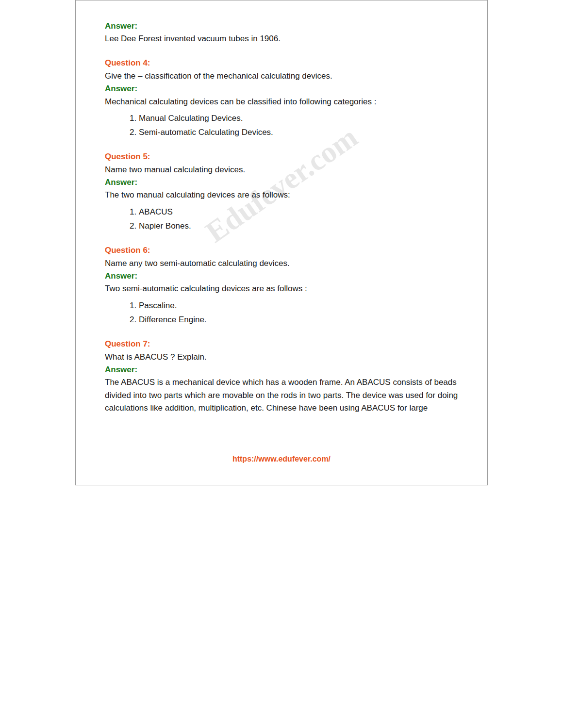Edufever.com
Answer:
Lee Dee Forest invented vacuum tubes in 1906.
Question 4:
Give the – classification of the mechanical calculating devices.
Answer:
Mechanical calculating devices can be classified into following categories :
Manual Calculating Devices.
Semi-automatic Calculating Devices.
Question 5:
Name two manual calculating devices.
Answer:
The two manual calculating devices are as follows:
ABACUS
Napier Bones.
Question 6:
Name any two semi-automatic calculating devices.
Answer:
Two semi-automatic calculating devices are as follows :
Pascaline.
Difference Engine.
Question 7:
What is ABACUS ? Explain.
Answer:
The ABACUS is a mechanical device which has a wooden frame. An ABACUS consists of beads divided into two parts which are movable on the rods in two parts. The device was used for doing calculations like addition, multiplication, etc. Chinese have been using ABACUS for large
https://www.edufever.com/